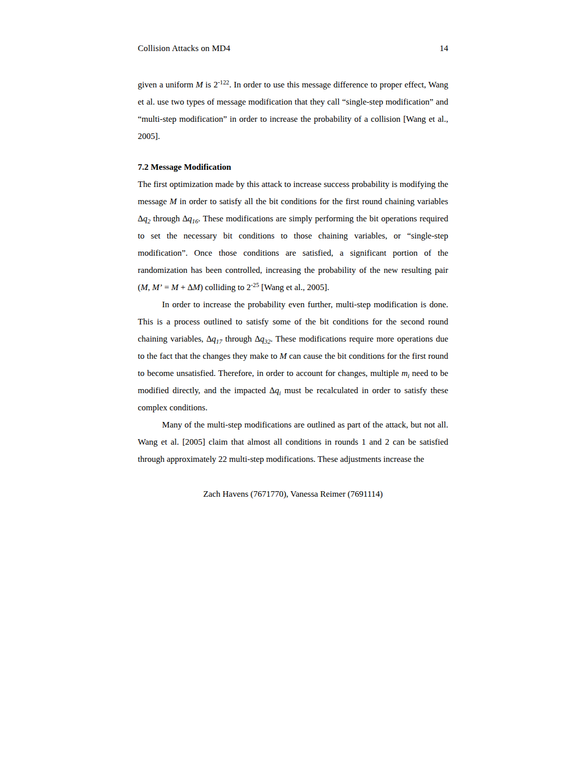Collision Attacks on MD4 14
given a uniform M is 2-122. In order to use this message difference to proper effect, Wang et al. use two types of message modification that they call “single-step modification” and “multi-step modification” in order to increase the probability of a collision [Wang et al., 2005].
7.2 Message Modification
The first optimization made by this attack to increase success probability is modifying the message M in order to satisfy all the bit conditions for the first round chaining variables ∆q2 through ∆q16. These modifications are simply performing the bit operations required to set the necessary bit conditions to those chaining variables, or “single-step modification”. Once those conditions are satisfied, a significant portion of the randomization has been controlled, increasing the probability of the new resulting pair (M, M’ = M + ∆M) colliding to 2-25 [Wang et al., 2005].
In order to increase the probability even further, multi-step modification is done. This is a process outlined to satisfy some of the bit conditions for the second round chaining variables, ∆q17 through ∆q32. These modifications require more operations due to the fact that the changes they make to M can cause the bit conditions for the first round to become unsatisfied. Therefore, in order to account for changes, multiple mi need to be modified directly, and the impacted ∆qi must be recalculated in order to satisfy these complex conditions.
Many of the multi-step modifications are outlined as part of the attack, but not all. Wang et al. [2005] claim that almost all conditions in rounds 1 and 2 can be satisfied through approximately 22 multi-step modifications. These adjustments increase the
Zach Havens (7671770), Vanessa Reimer (7691114)